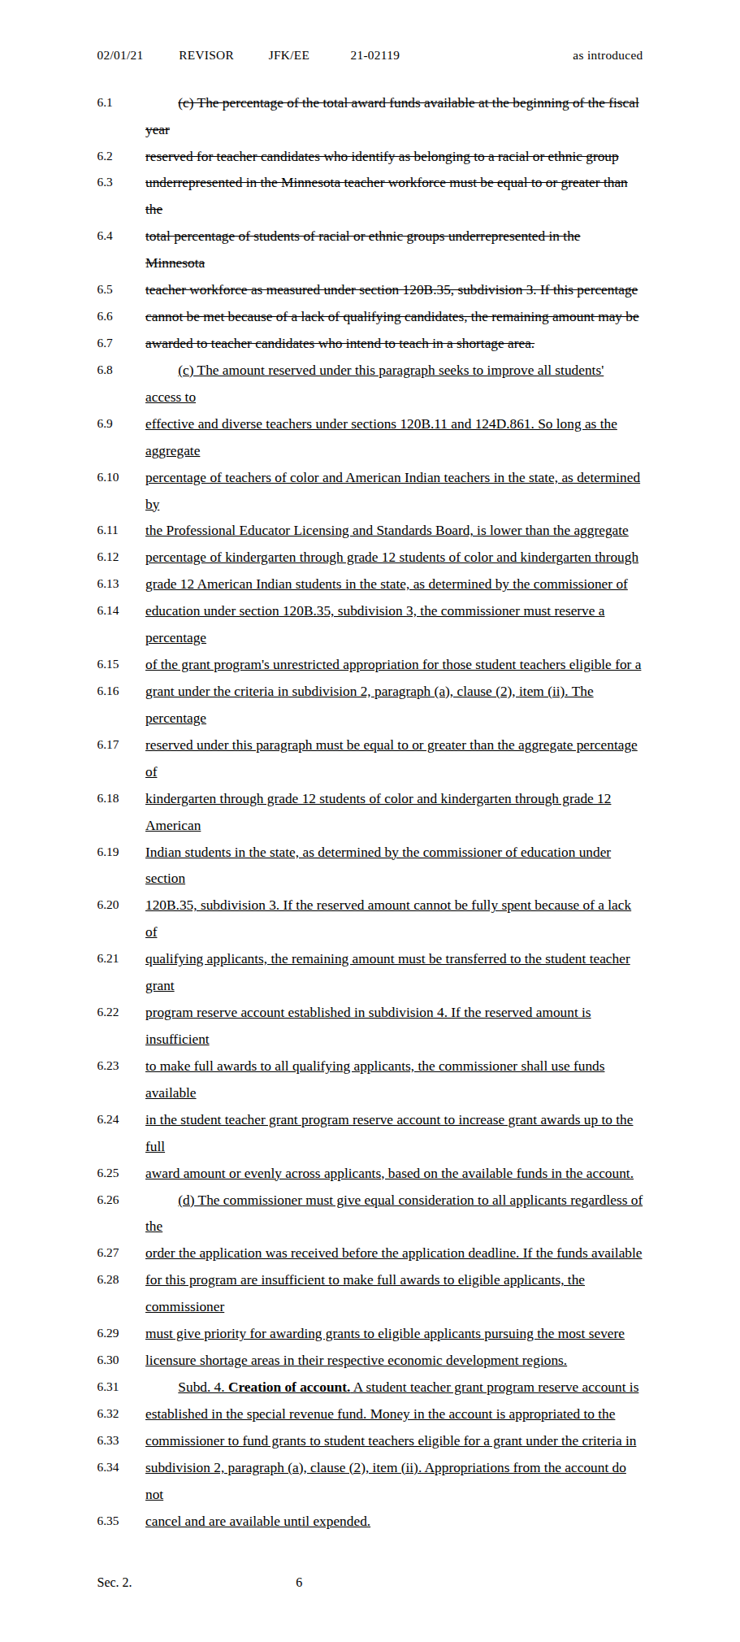02/01/21 REVISOR JFK/EE 21-02119 as introduced
6.1 (c) The percentage of the total award funds available at the beginning of the fiscal year
6.2 reserved for teacher candidates who identify as belonging to a racial or ethnic group
6.3 underrepresented in the Minnesota teacher workforce must be equal to or greater than the
6.4 total percentage of students of racial or ethnic groups underrepresented in the Minnesota
6.5 teacher workforce as measured under section 120B.35, subdivision 3. If this percentage
6.6 cannot be met because of a lack of qualifying candidates, the remaining amount may be
6.7 awarded to teacher candidates who intend to teach in a shortage area.
6.8 (c) The amount reserved under this paragraph seeks to improve all students' access to
6.9 effective and diverse teachers under sections 120B.11 and 124D.861. So long as the aggregate
6.10 percentage of teachers of color and American Indian teachers in the state, as determined by
6.11 the Professional Educator Licensing and Standards Board, is lower than the aggregate
6.12 percentage of kindergarten through grade 12 students of color and kindergarten through
6.13 grade 12 American Indian students in the state, as determined by the commissioner of
6.14 education under section 120B.35, subdivision 3, the commissioner must reserve a percentage
6.15 of the grant program's unrestricted appropriation for those student teachers eligible for a
6.16 grant under the criteria in subdivision 2, paragraph (a), clause (2), item (ii). The percentage
6.17 reserved under this paragraph must be equal to or greater than the aggregate percentage of
6.18 kindergarten through grade 12 students of color and kindergarten through grade 12 American
6.19 Indian students in the state, as determined by the commissioner of education under section
6.20120B.35, subdivision 3. If the reserved amount cannot be fully spent because of a lack of
6.21 qualifying applicants, the remaining amount must be transferred to the student teacher grant
6.22 program reserve account established in subdivision 4. If the reserved amount is insufficient
6.23 to make full awards to all qualifying applicants, the commissioner shall use funds available
6.24 in the student teacher grant program reserve account to increase grant awards up to the full
6.25 award amount or evenly across applicants, based on the available funds in the account.
6.26 (d) The commissioner must give equal consideration to all applicants regardless of the
6.27 order the application was received before the application deadline. If the funds available
6.28 for this program are insufficient to make full awards to eligible applicants, the commissioner
6.29 must give priority for awarding grants to eligible applicants pursuing the most severe
6.30 licensure shortage areas in their respective economic development regions.
6.31 Subd. 4. Creation of account. A student teacher grant program reserve account is
6.32 established in the special revenue fund. Money in the account is appropriated to the
6.33 commissioner to fund grants to student teachers eligible for a grant under the criteria in
6.34 subdivision 2, paragraph (a), clause (2), item (ii). Appropriations from the account do not
6.35 cancel and are available until expended.
Sec. 2. 6